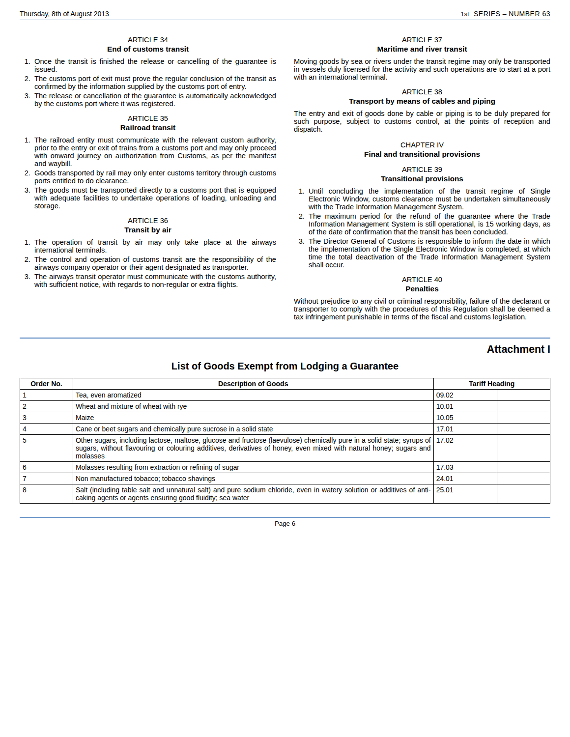Thursday, 8th of August 2013
1st SERIES – NUMBER 63
ARTICLE 34
End of customs transit
Once the transit is finished the release or cancelling of the guarantee is issued.
The customs port of exit must prove the regular conclusion of the transit as confirmed by the information supplied by the customs port of entry.
The release or cancellation of the guarantee is automatically acknowledged by the customs port where it was registered.
ARTICLE 35
Railroad transit
The railroad entity must communicate with the relevant custom authority, prior to the entry or exit of trains from a customs port and may only proceed with onward journey on authorization from Customs, as per the manifest and waybill.
Goods transported by rail may only enter customs territory through customs ports entitled to do clearance.
The goods must be transported directly to a customs port that is equipped with adequate facilities to undertake operations of loading, unloading and storage.
ARTICLE 36
Transit by air
The operation of transit by air may only take place at the airways international terminals.
The control and operation of customs transit are the responsibility of the airways company operator or their agent designated as transporter.
The airways transit operator must communicate with the customs authority, with sufficient notice, with regards to non-regular or extra flights.
ARTICLE 37
Maritime and river transit
Moving goods by sea or rivers under the transit regime may only be transported in vessels duly licensed for the activity and such operations are to start at a port with an international terminal.
ARTICLE 38
Transport by means of cables and piping
The entry and exit of goods done by cable or piping is to be duly prepared for such purpose, subject to customs control, at the points of reception and dispatch.
CHAPTER IV
Final and transitional provisions
ARTICLE 39
Transitional provisions
Until concluding the implementation of the transit regime of Single Electronic Window, customs clearance must be undertaken simultaneously with the Trade Information Management System.
The maximum period for the refund of the guarantee where the Trade Information Management System is still operational, is 15 working days, as of the date of confirmation that the transit has been concluded.
The Director General of Customs is responsible to inform the date in which the implementation of the Single Electronic Window is completed, at which time the total deactivation of the Trade Information Management System shall occur.
ARTICLE 40
Penalties
Without prejudice to any civil or criminal responsibility, failure of the declarant or transporter to comply with the procedures of this Regulation shall be deemed a tax infringement punishable in terms of the fiscal and customs legislation.
Attachment I
List of Goods Exempt from Lodging a Guarantee
| Order No. | Description of Goods | Tariff Heading |
| --- | --- | --- |
| 1 | Tea, even aromatized | 09.02 | |
| 2 | Wheat and mixture of wheat with rye | 10.01 | |
| 3 | Maize | 10.05 | |
| 4 | Cane or beet sugars and chemically pure sucrose in a solid state | 17.01 | |
| 5 | Other sugars, including lactose, maltose, glucose and fructose (laevulose) chemically pure in a solid state; syrups of sugars, without flavouring or colouring additives, derivatives of honey, even mixed with natural honey; sugars and molasses | 17.02 | |
| 6 | Molasses resulting from extraction or refining of sugar | 17.03 | |
| 7 | Non manufactured tobacco; tobacco shavings | 24.01 | |
| 8 | Salt (including table salt and unnatural salt) and pure sodium chloride, even in watery solution or additives of anti-caking agents or agents ensuring good fluidity; sea water | 25.01 | |
Page 6